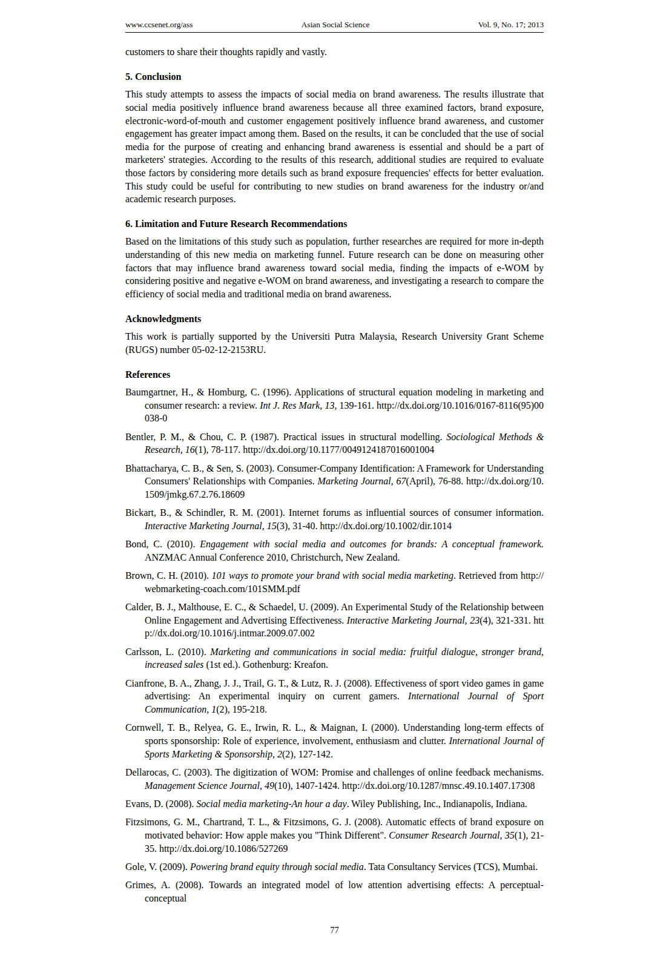www.ccsenet.org/ass Asian Social Science Vol. 9, No. 17; 2013
customers to share their thoughts rapidly and vastly.
5. Conclusion
This study attempts to assess the impacts of social media on brand awareness. The results illustrate that social media positively influence brand awareness because all three examined factors, brand exposure, electronic-word-of-mouth and customer engagement positively influence brand awareness, and customer engagement has greater impact among them. Based on the results, it can be concluded that the use of social media for the purpose of creating and enhancing brand awareness is essential and should be a part of marketers' strategies. According to the results of this research, additional studies are required to evaluate those factors by considering more details such as brand exposure frequencies' effects for better evaluation. This study could be useful for contributing to new studies on brand awareness for the industry or/and academic research purposes.
6. Limitation and Future Research Recommendations
Based on the limitations of this study such as population, further researches are required for more in-depth understanding of this new media on marketing funnel. Future research can be done on measuring other factors that may influence brand awareness toward social media, finding the impacts of e-WOM by considering positive and negative e-WOM on brand awareness, and investigating a research to compare the efficiency of social media and traditional media on brand awareness.
Acknowledgments
This work is partially supported by the Universiti Putra Malaysia, Research University Grant Scheme (RUGS) number 05-02-12-2153RU.
References
Baumgartner, H., & Homburg, C. (1996). Applications of structural equation modeling in marketing and consumer research: a review. Int J. Res Mark, 13, 139-161. http://dx.doi.org/10.1016/0167-8116(95)00038-0
Bentler, P. M., & Chou, C. P. (1987). Practical issues in structural modelling. Sociological Methods & Research, 16(1), 78-117. http://dx.doi.org/10.1177/0049124187016001004
Bhattacharya, C. B., & Sen, S. (2003). Consumer-Company Identification: A Framework for Understanding Consumers' Relationships with Companies. Marketing Journal, 67(April), 76-88. http://dx.doi.org/10.1509/jmkg.67.2.76.18609
Bickart, B., & Schindler, R. M. (2001). Internet forums as influential sources of consumer information. Interactive Marketing Journal, 15(3), 31-40. http://dx.doi.org/10.1002/dir.1014
Bond, C. (2010). Engagement with social media and outcomes for brands: A conceptual framework. ANZMAC Annual Conference 2010, Christchurch, New Zealand.
Brown, C. H. (2010). 101 ways to promote your brand with social media marketing. Retrieved from http://webmarketing-coach.com/101SMM.pdf
Calder, B. J., Malthouse, E. C., & Schaedel, U. (2009). An Experimental Study of the Relationship between Online Engagement and Advertising Effectiveness. Interactive Marketing Journal, 23(4), 321-331. http://dx.doi.org/10.1016/j.intmar.2009.07.002
Carlsson, L. (2010). Marketing and communications in social media: fruitful dialogue, stronger brand, increased sales (1st ed.). Gothenburg: Kreafon.
Cianfrone, B. A., Zhang, J. J., Trail, G. T., & Lutz, R. J. (2008). Effectiveness of sport video games in game advertising: An experimental inquiry on current gamers. International Journal of Sport Communication, 1(2), 195-218.
Cornwell, T. B., Relyea, G. E., Irwin, R. L., & Maignan, I. (2000). Understanding long-term effects of sports sponsorship: Role of experience, involvement, enthusiasm and clutter. International Journal of Sports Marketing & Sponsorship, 2(2), 127-142.
Dellarocas, C. (2003). The digitization of WOM: Promise and challenges of online feedback mechanisms. Management Science Journal, 49(10), 1407-1424. http://dx.doi.org/10.1287/mnsc.49.10.1407.17308
Evans, D. (2008). Social media marketing-An hour a day. Wiley Publishing, Inc., Indianapolis, Indiana.
Fitzsimons, G. M., Chartrand, T. L., & Fitzsimons, G. J. (2008). Automatic effects of brand exposure on motivated behavior: How apple makes you "Think Different". Consumer Research Journal, 35(1), 21-35. http://dx.doi.org/10.1086/527269
Gole, V. (2009). Powering brand equity through social media. Tata Consultancy Services (TCS), Mumbai.
Grimes, A. (2008). Towards an integrated model of low attention advertising effects: A perceptual-conceptual
77